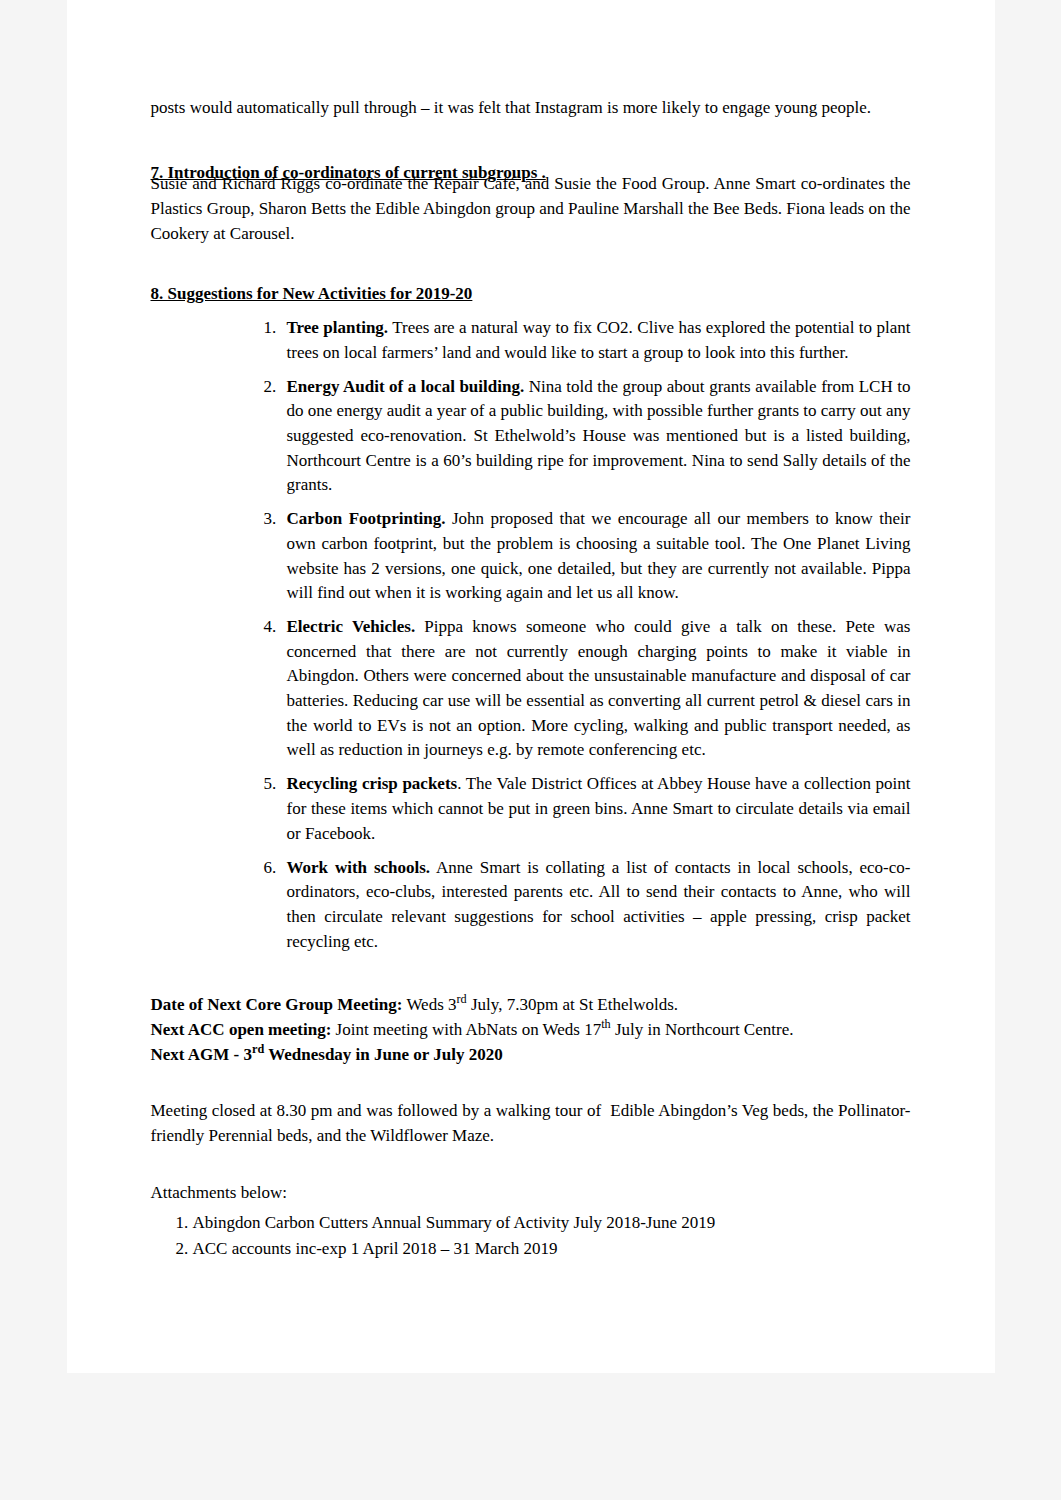posts would automatically pull through – it was felt that Instagram is more likely to engage young people.
7. Introduction of co-ordinators of current subgroups .
Susie and Richard Riggs co-ordinate the Repair Café, and Susie the Food Group. Anne Smart co-ordinates the Plastics Group, Sharon Betts the Edible Abingdon group and Pauline Marshall the Bee Beds. Fiona leads on the Cookery at Carousel.
8. Suggestions for New Activities for 2019-20
Tree planting. Trees are a natural way to fix CO2. Clive has explored the potential to plant trees on local farmers’ land and would like to start a group to look into this further.
Energy Audit of a local building. Nina told the group about grants available from LCH to do one energy audit a year of a public building, with possible further grants to carry out any suggested eco-renovation. St Ethelwold’s House was mentioned but is a listed building, Northcourt Centre is a 60’s building ripe for improvement. Nina to send Sally details of the grants.
Carbon Footprinting. John proposed that we encourage all our members to know their own carbon footprint, but the problem is choosing a suitable tool. The One Planet Living website has 2 versions, one quick, one detailed, but they are currently not available. Pippa will find out when it is working again and let us all know.
Electric Vehicles. Pippa knows someone who could give a talk on these. Pete was concerned that there are not currently enough charging points to make it viable in Abingdon. Others were concerned about the unsustainable manufacture and disposal of car batteries. Reducing car use will be essential as converting all current petrol & diesel cars in the world to EVs is not an option. More cycling, walking and public transport needed, as well as reduction in journeys e.g. by remote conferencing etc.
Recycling crisp packets. The Vale District Offices at Abbey House have a collection point for these items which cannot be put in green bins. Anne Smart to circulate details via email or Facebook.
Work with schools. Anne Smart is collating a list of contacts in local schools, eco-co-ordinators, eco-clubs, interested parents etc. All to send their contacts to Anne, who will then circulate relevant suggestions for school activities – apple pressing, crisp packet recycling etc.
Date of Next Core Group Meeting: Weds 3rd July, 7.30pm at St Ethelwolds.
Next ACC open meeting: Joint meeting with AbNats on Weds 17th July in Northcourt Centre.
Next AGM - 3rd Wednesday in June or July 2020
Meeting closed at 8.30 pm and was followed by a walking tour of Edible Abingdon’s Veg beds, the Pollinator-friendly Perennial beds, and the Wildflower Maze.
Attachments below:
Abingdon Carbon Cutters Annual Summary of Activity July 2018-June 2019
ACC accounts inc-exp 1 April 2018 – 31 March 2019